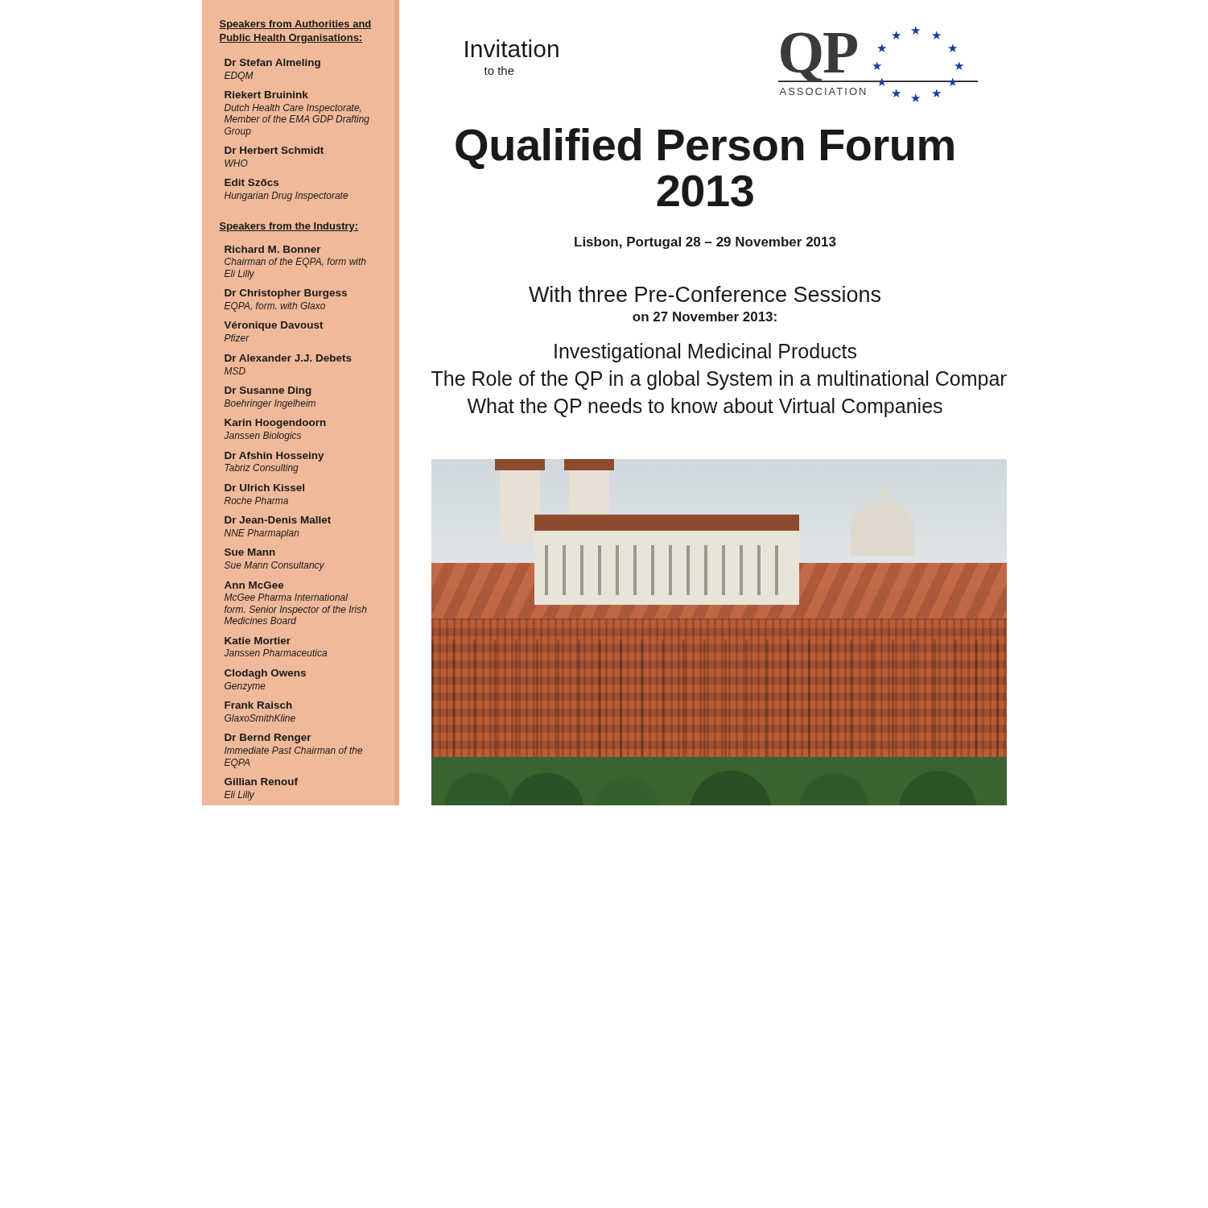Speakers from Authorities and
Public Health Organisations:
Dr Stefan Almeling EDQM
Riekert Bruinink Dutch Health Care Inspectorate, Member of the EMA GDP Drafting Group
Dr Herbert Schmidt WHO
Edit Szőcs Hungarian Drug Inspectorate
Speakers from the Industry:
Richard M. Bonner Chairman of the EQPA, form with Eli Lilly
Dr Christopher Burgess EQPA, form. with Glaxo
Véronique Davoust Pfizer
Dr Alexander J.J. Debets MSD
Dr Susanne Ding Boehringer Ingelheim
Karin Hoogendoorn Janssen Biologics
Dr Afshin Hosseiny Tabriz Consulting
Dr Ulrich Kissel Roche Pharma
Dr Jean-Denis Mallet NNE Pharmaplan
Sue Mann Sue Mann Consultancy
Ann McGee McGee Pharma International
form. Senior Inspector of the Irish Medicines Board
Katie Mortier Janssen Pharmaceutica
Clodagh Owens Genzyme
Frank Raisch GlaxoSmithKline
Dr Bernd Renger Immediate Past Chairman of the EQPA
Gillian Renouf Eli Lilly
Hazel Sarosi Covance
Dr Björn Seidel Team Connex
Lance Smallshaw UCB Pharma
Niina Taylor Pfizer
Philippe Van de Hofstadt B&C Group
Dr Dirk Theodoor Witte Abbott Logistics
Invitation to the
QP
ASSOCIATION
★ ★ ★ ★ ★ ★ ★ ★ ★ ★ ★ ★
Qualified Person Forum
2013
Lisbon, Portugal 28 – 29 November 2013
With three Pre-Conference Sessions
on 27 November 2013:
Investigational Medicinal Products
The Role of the QP in a global System in a multinational Company
What the QP needs to know about Virtual Companies